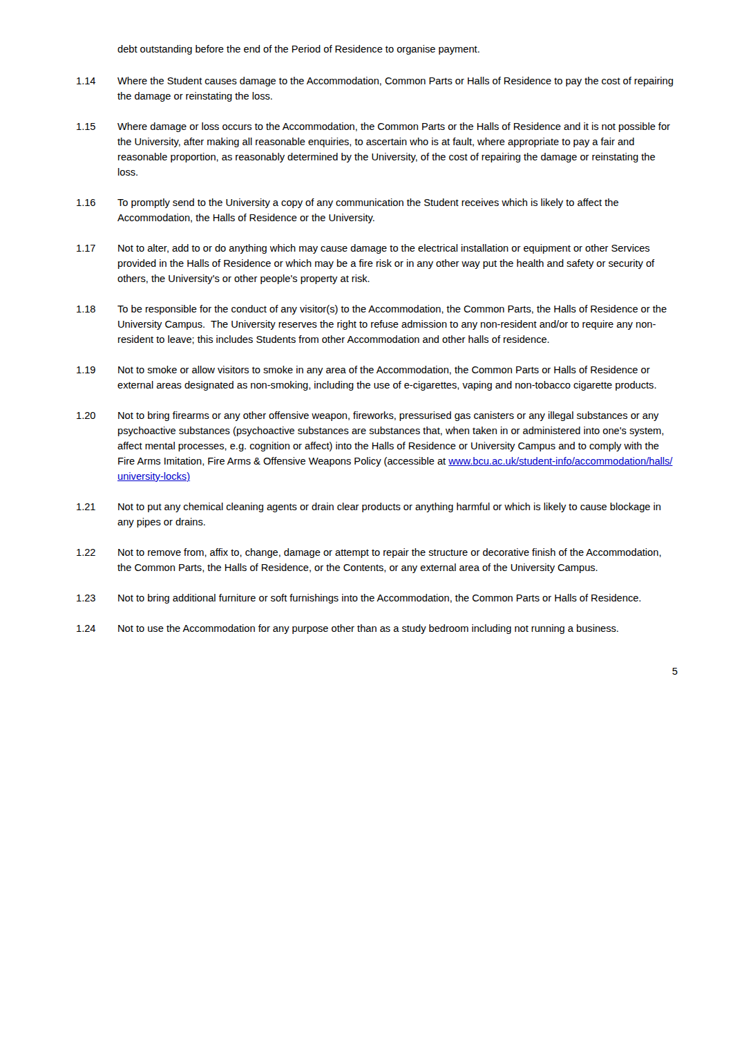debt outstanding before the end of the Period of Residence to organise payment.
1.14 Where the Student causes damage to the Accommodation, Common Parts or Halls of Residence to pay the cost of repairing the damage or reinstating the loss.
1.15 Where damage or loss occurs to the Accommodation, the Common Parts or the Halls of Residence and it is not possible for the University, after making all reasonable enquiries, to ascertain who is at fault, where appropriate to pay a fair and reasonable proportion, as reasonably determined by the University, of the cost of repairing the damage or reinstating the loss.
1.16 To promptly send to the University a copy of any communication the Student receives which is likely to affect the Accommodation, the Halls of Residence or the University.
1.17 Not to alter, add to or do anything which may cause damage to the electrical installation or equipment or other Services provided in the Halls of Residence or which may be a fire risk or in any other way put the health and safety or security of others, the University's or other people's property at risk.
1.18 To be responsible for the conduct of any visitor(s) to the Accommodation, the Common Parts, the Halls of Residence or the University Campus. The University reserves the right to refuse admission to any non-resident and/or to require any non-resident to leave; this includes Students from other Accommodation and other halls of residence.
1.19 Not to smoke or allow visitors to smoke in any area of the Accommodation, the Common Parts or Halls of Residence or external areas designated as non-smoking, including the use of e-cigarettes, vaping and non-tobacco cigarette products.
1.20 Not to bring firearms or any other offensive weapon, fireworks, pressurised gas canisters or any illegal substances or any psychoactive substances (psychoactive substances are substances that, when taken in or administered into one's system, affect mental processes, e.g. cognition or affect) into the Halls of Residence or University Campus and to comply with the Fire Arms Imitation, Fire Arms & Offensive Weapons Policy (accessible at www.bcu.ac.uk/student-info/accommodation/halls/university-locks)
1.21 Not to put any chemical cleaning agents or drain clear products or anything harmful or which is likely to cause blockage in any pipes or drains.
1.22 Not to remove from, affix to, change, damage or attempt to repair the structure or decorative finish of the Accommodation, the Common Parts, the Halls of Residence, or the Contents, or any external area of the University Campus.
1.23 Not to bring additional furniture or soft furnishings into the Accommodation, the Common Parts or Halls of Residence.
1.24 Not to use the Accommodation for any purpose other than as a study bedroom including not running a business.
5